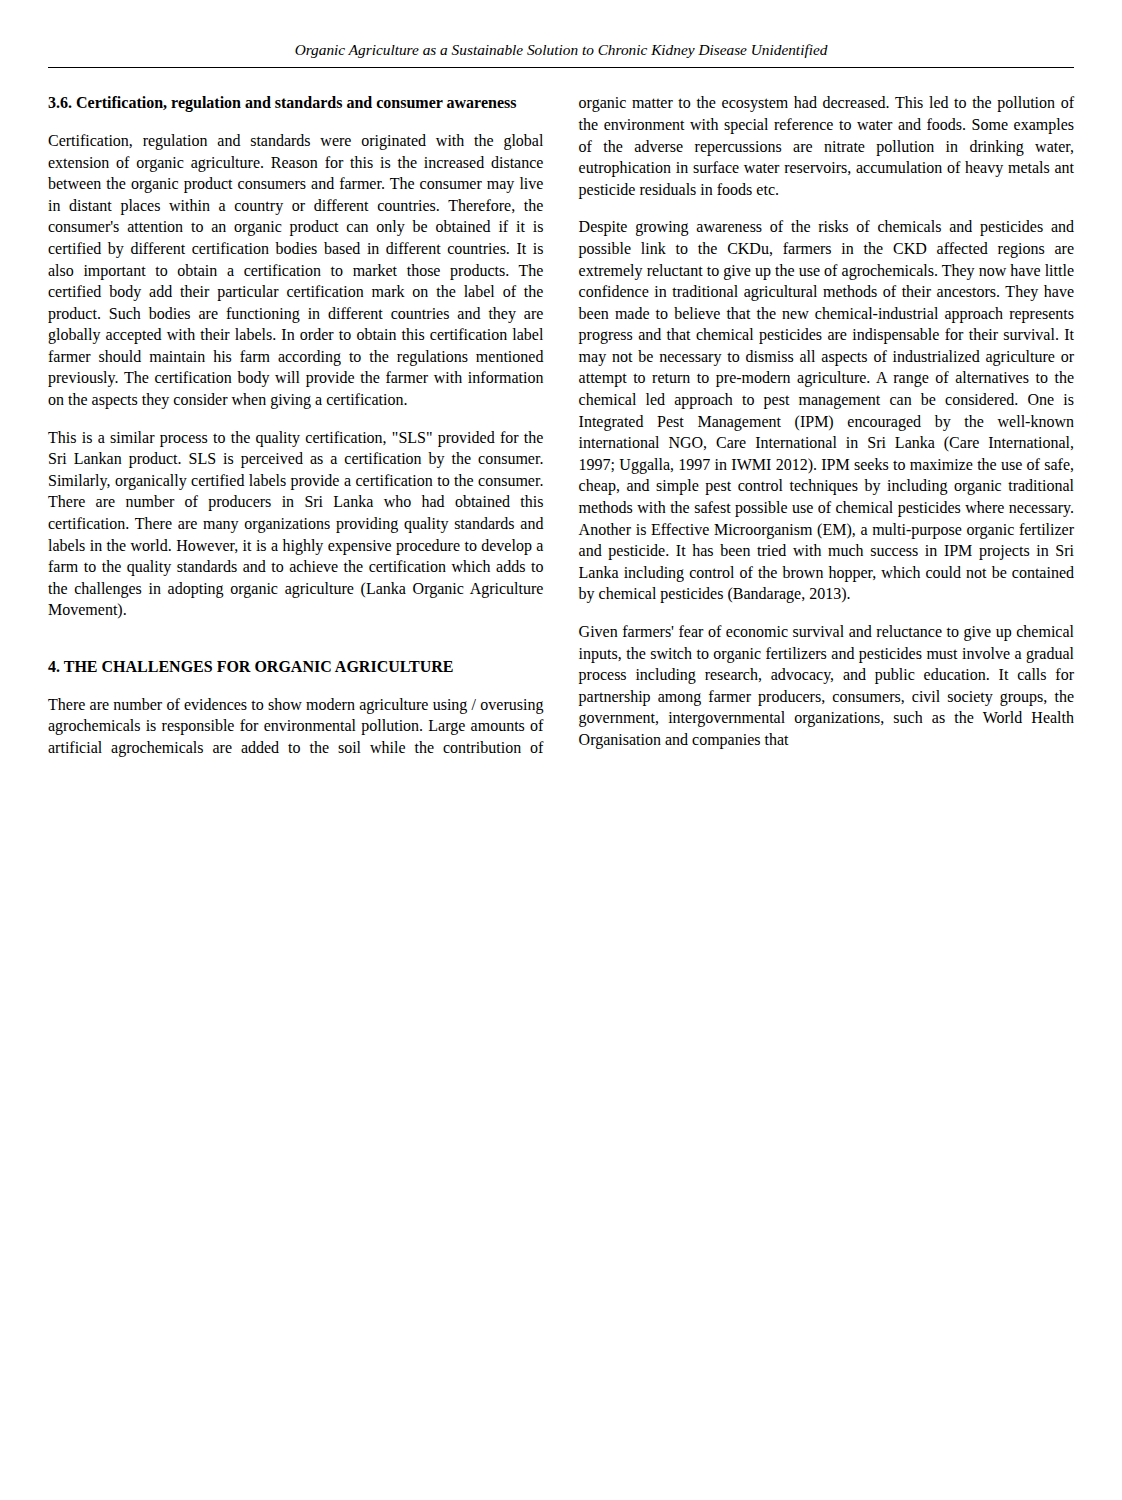Organic Agriculture as a Sustainable Solution to Chronic Kidney Disease Unidentified
3.6. Certification, regulation and standards and consumer awareness
Certification, regulation and standards were originated with the global extension of organic agriculture. Reason for this is the increased distance between the organic product consumers and farmer. The consumer may live in distant places within a country or different countries. Therefore, the consumer's attention to an organic product can only be obtained if it is certified by different certification bodies based in different countries. It is also important to obtain a certification to market those products. The certified body add their particular certification mark on the label of the product. Such bodies are functioning in different countries and they are globally accepted with their labels. In order to obtain this certification label farmer should maintain his farm according to the regulations mentioned previously. The certification body will provide the farmer with information on the aspects they consider when giving a certification.
This is a similar process to the quality certification, "SLS" provided for the Sri Lankan product. SLS is perceived as a certification by the consumer. Similarly, organically certified labels provide a certification to the consumer. There are number of producers in Sri Lanka who had obtained this certification. There are many organizations providing quality standards and labels in the world. However, it is a highly expensive procedure to develop a farm to the quality standards and to achieve the certification which adds to the challenges in adopting organic agriculture (Lanka Organic Agriculture Movement).
4. The challenges for organic agriculture
There are number of evidences to show modern agriculture using / overusing agrochemicals is responsible for environmental pollution. Large amounts of artificial agrochemicals are added to the soil while the contribution of organic matter to the ecosystem had decreased. This led to the pollution of the environment with special reference to water and foods. Some examples of the adverse repercussions are nitrate pollution in drinking water, eutrophication in surface water reservoirs, accumulation of heavy metals ant pesticide residuals in foods etc.
Despite growing awareness of the risks of chemicals and pesticides and possible link to the CKDu, farmers in the CKD affected regions are extremely reluctant to give up the use of agrochemicals. They now have little confidence in traditional agricultural methods of their ancestors. They have been made to believe that the new chemical-industrial approach represents progress and that chemical pesticides are indispensable for their survival. It may not be necessary to dismiss all aspects of industrialized agriculture or attempt to return to pre-modern agriculture. A range of alternatives to the chemical led approach to pest management can be considered. One is Integrated Pest Management (IPM) encouraged by the well-known international NGO, Care International in Sri Lanka (Care International, 1997; Uggalla, 1997 in IWMI 2012). IPM seeks to maximize the use of safe, cheap, and simple pest control techniques by including organic traditional methods with the safest possible use of chemical pesticides where necessary. Another is Effective Microorganism (EM), a multi-purpose organic fertilizer and pesticide. It has been tried with much success in IPM projects in Sri Lanka including control of the brown hopper, which could not be contained by chemical pesticides (Bandarage, 2013).
Given farmers' fear of economic survival and reluctance to give up chemical inputs, the switch to organic fertilizers and pesticides must involve a gradual process including research, advocacy, and public education. It calls for partnership among farmer producers, consumers, civil society groups, the government, intergovernmental organizations, such as the World Health Organisation and companies that